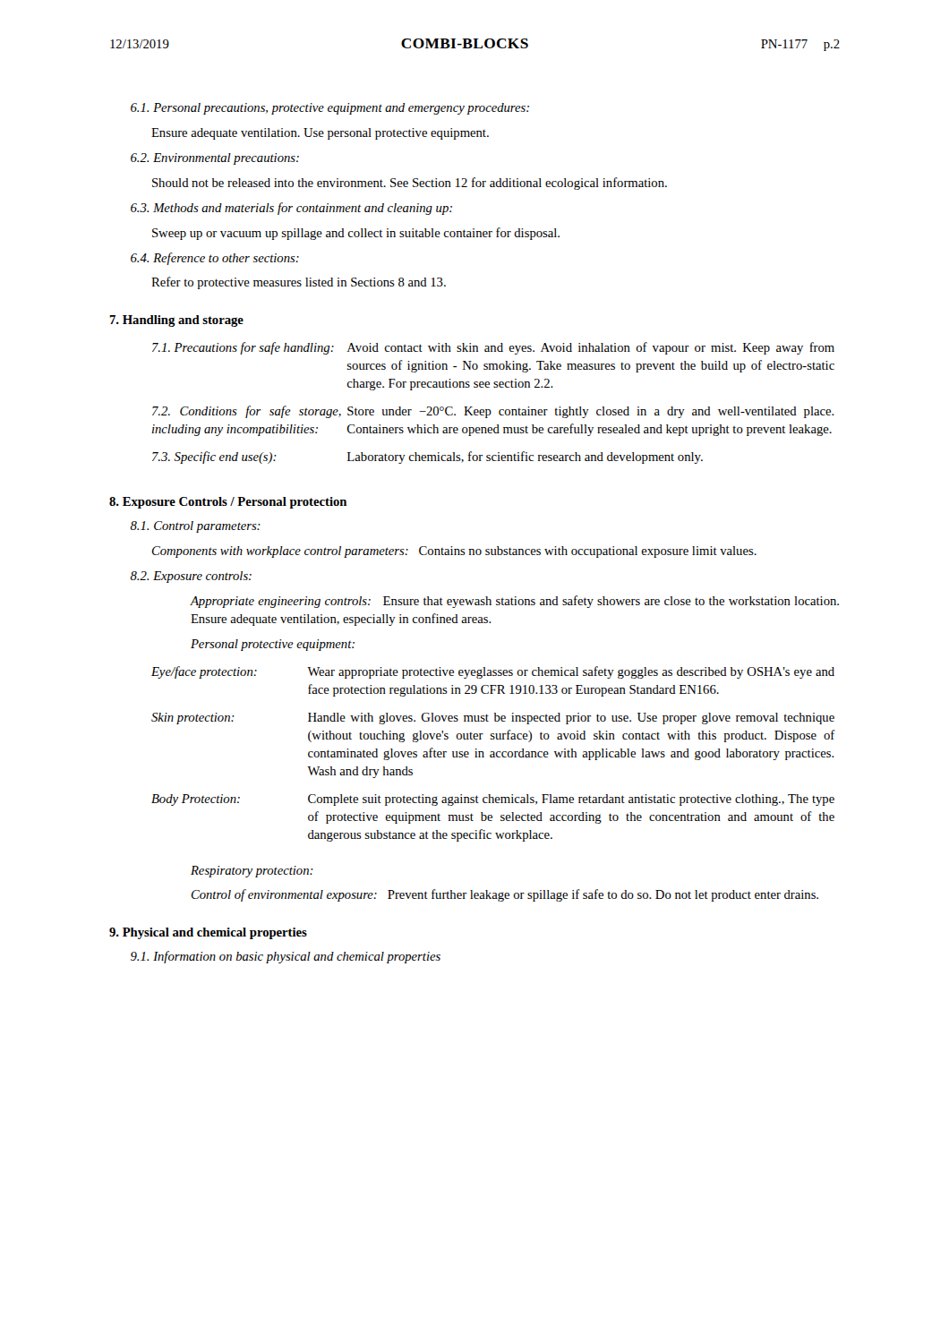12/13/2019
COMBI-BLOCKS
PN-1177 p.2
6.1. Personal precautions, protective equipment and emergency procedures:
Ensure adequate ventilation. Use personal protective equipment.
6.2. Environmental precautions:
Should not be released into the environment. See Section 12 for additional ecological information.
6.3. Methods and materials for containment and cleaning up:
Sweep up or vacuum up spillage and collect in suitable container for disposal.
6.4. Reference to other sections:
Refer to protective measures listed in Sections 8 and 13.
7. Handling and storage
| 7.1. Precautions for safe handling: | Avoid contact with skin and eyes. Avoid inhalation of vapour or mist. Keep away from sources of ignition - No smoking. Take measures to prevent the build up of electro-static charge. For precautions see section 2.2. |
| 7.2. Conditions for safe storage, including any incompatibilities: | Store under −20°C. Keep container tightly closed in a dry and well-ventilated place. Containers which are opened must be carefully resealed and kept upright to prevent leakage. |
| 7.3. Specific end use(s): | Laboratory chemicals, for scientific research and development only. |
8. Exposure Controls / Personal protection
8.1. Control parameters:
Components with workplace control parameters: Contains no substances with occupational exposure limit values.
8.2. Exposure controls:
Appropriate engineering controls: Ensure that eyewash stations and safety showers are close to the workstation location. Ensure adequate ventilation, especially in confined areas.
Personal protective equipment:
| Eye/face protection: | Wear appropriate protective eyeglasses or chemical safety goggles as described by OSHA's eye and face protection regulations in 29 CFR 1910.133 or European Standard EN166. |
| Skin protection: | Handle with gloves. Gloves must be inspected prior to use. Use proper glove removal technique (without touching glove's outer surface) to avoid skin contact with this product. Dispose of contaminated gloves after use in accordance with applicable laws and good laboratory practices. Wash and dry hands |
| Body Protection: | Complete suit protecting against chemicals, Flame retardant antistatic protective clothing., The type of protective equipment must be selected according to the concentration and amount of the dangerous substance at the specific workplace. |
Respiratory protection:
Control of environmental exposure: Prevent further leakage or spillage if safe to do so. Do not let product enter drains.
9. Physical and chemical properties
9.1. Information on basic physical and chemical properties